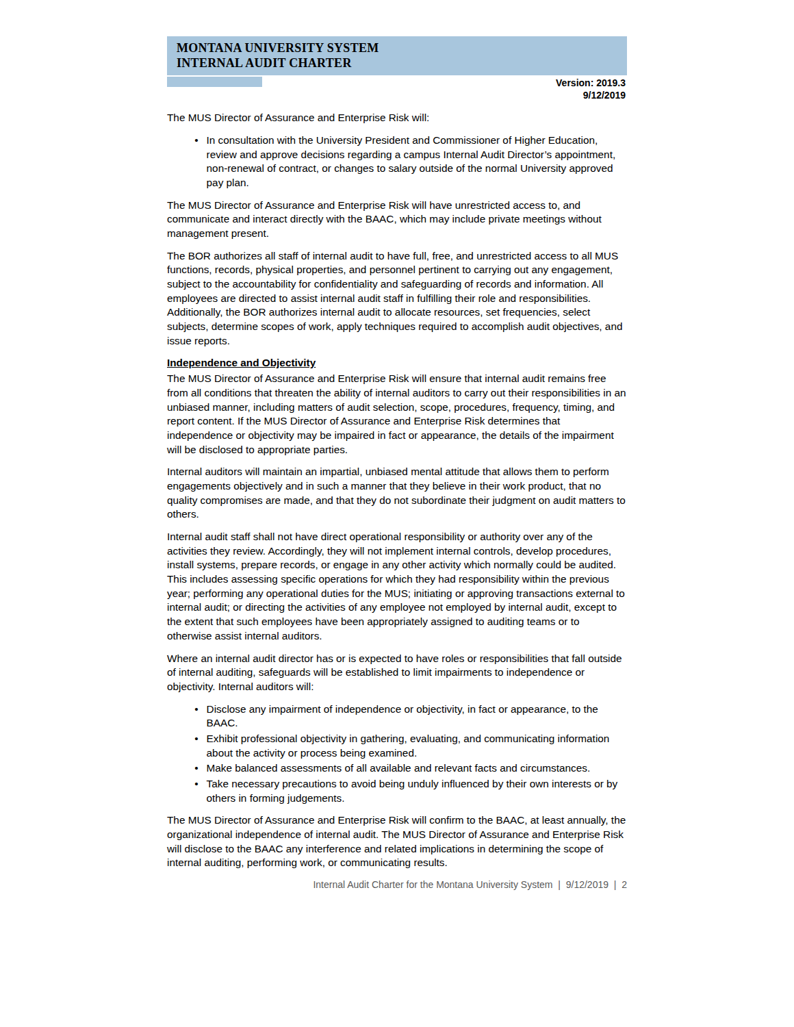MONTANA UNIVERSITY SYSTEM
INTERNAL AUDIT CHARTER
Version: 2019.3
9/12/2019
The MUS Director of Assurance and Enterprise Risk will:
In consultation with the University President and Commissioner of Higher Education, review and approve decisions regarding a campus Internal Audit Director’s appointment, non-renewal of contract, or changes to salary outside of the normal University approved pay plan.
The MUS Director of Assurance and Enterprise Risk will have unrestricted access to, and communicate and interact directly with the BAAC, which may include private meetings without management present.
The BOR authorizes all staff of internal audit to have full, free, and unrestricted access to all MUS functions, records, physical properties, and personnel pertinent to carrying out any engagement, subject to the accountability for confidentiality and safeguarding of records and information. All employees are directed to assist internal audit staff in fulfilling their role and responsibilities. Additionally, the BOR authorizes internal audit to allocate resources, set frequencies, select subjects, determine scopes of work, apply techniques required to accomplish audit objectives, and issue reports.
Independence and Objectivity
The MUS Director of Assurance and Enterprise Risk will ensure that internal audit remains free from all conditions that threaten the ability of internal auditors to carry out their responsibilities in an unbiased manner, including matters of audit selection, scope, procedures, frequency, timing, and report content. If the MUS Director of Assurance and Enterprise Risk determines that independence or objectivity may be impaired in fact or appearance, the details of the impairment will be disclosed to appropriate parties.
Internal auditors will maintain an impartial, unbiased mental attitude that allows them to perform engagements objectively and in such a manner that they believe in their work product, that no quality compromises are made, and that they do not subordinate their judgment on audit matters to others.
Internal audit staff shall not have direct operational responsibility or authority over any of the activities they review. Accordingly, they will not implement internal controls, develop procedures, install systems, prepare records, or engage in any other activity which normally could be audited. This includes assessing specific operations for which they had responsibility within the previous year; performing any operational duties for the MUS; initiating or approving transactions external to internal audit; or directing the activities of any employee not employed by internal audit, except to the extent that such employees have been appropriately assigned to auditing teams or to otherwise assist internal auditors.
Where an internal audit director has or is expected to have roles or responsibilities that fall outside of internal auditing, safeguards will be established to limit impairments to independence or objectivity. Internal auditors will:
Disclose any impairment of independence or objectivity, in fact or appearance, to the BAAC.
Exhibit professional objectivity in gathering, evaluating, and communicating information about the activity or process being examined.
Make balanced assessments of all available and relevant facts and circumstances.
Take necessary precautions to avoid being unduly influenced by their own interests or by others in forming judgements.
The MUS Director of Assurance and Enterprise Risk will confirm to the BAAC, at least annually, the organizational independence of internal audit. The MUS Director of Assurance and Enterprise Risk will disclose to the BAAC any interference and related implications in determining the scope of internal auditing, performing work, or communicating results.
Internal Audit Charter for the Montana University System | 9/12/2019 | 2